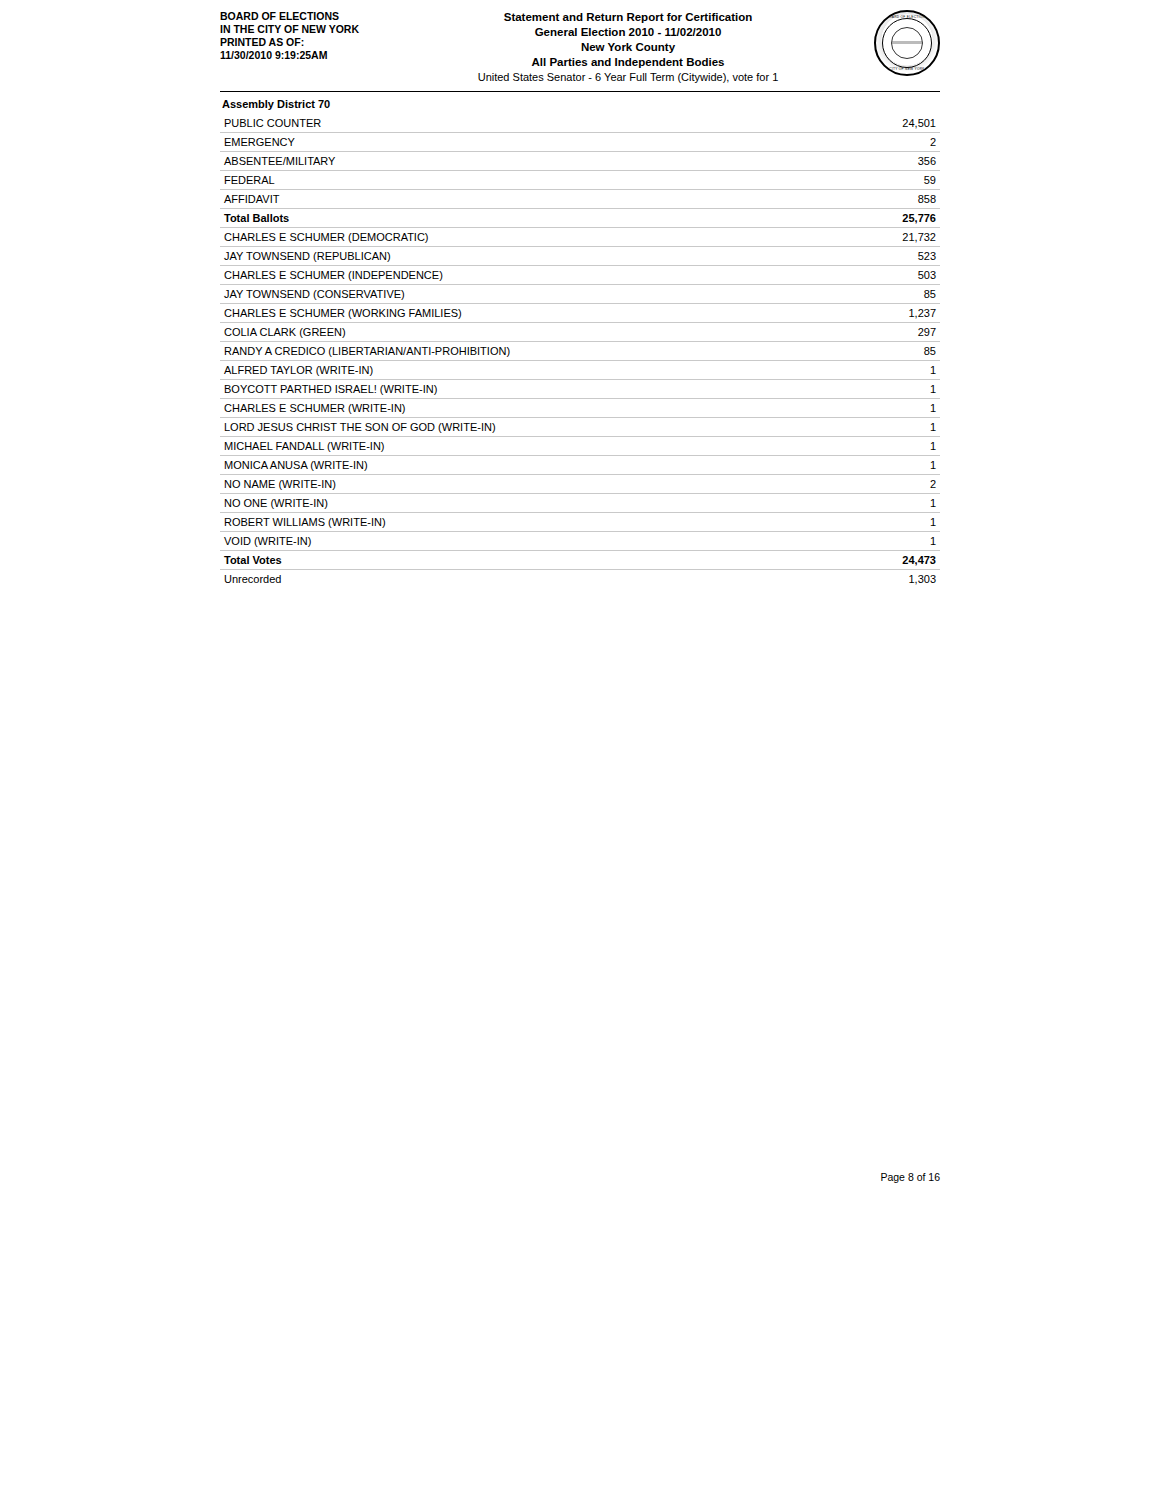BOARD OF ELECTIONS
IN THE CITY OF NEW YORK
PRINTED AS OF:
11/30/2010 9:19:25AM
Statement and Return Report for Certification
General Election 2010 - 11/02/2010
New York County
All Parties and Independent Bodies
United States Senator - 6 Year Full Term (Citywide), vote for 1
BOARD OF ELECTIONS
CITY OF NEW YORK
Assembly District 70
| PUBLIC COUNTER | 24,501 |
| EMERGENCY | 2 |
| ABSENTEE/MILITARY | 356 |
| FEDERAL | 59 |
| AFFIDAVIT | 858 |
| Total Ballots | 25,776 |
| CHARLES E SCHUMER (DEMOCRATIC) | 21,732 |
| JAY TOWNSEND (REPUBLICAN) | 523 |
| CHARLES E SCHUMER (INDEPENDENCE) | 503 |
| JAY TOWNSEND (CONSERVATIVE) | 85 |
| CHARLES E SCHUMER (WORKING FAMILIES) | 1,237 |
| COLIA CLARK (GREEN) | 297 |
| RANDY A CREDICO (LIBERTARIAN/ANTI-PROHIBITION) | 85 |
| ALFRED TAYLOR (WRITE-IN) | 1 |
| BOYCOTT PARTHED ISRAEL! (WRITE-IN) | 1 |
| CHARLES E SCHUMER (WRITE-IN) | 1 |
| LORD JESUS CHRIST THE SON OF GOD (WRITE-IN) | 1 |
| MICHAEL FANDALL (WRITE-IN) | 1 |
| MONICA ANUSA (WRITE-IN) | 1 |
| NO NAME (WRITE-IN) | 2 |
| NO ONE (WRITE-IN) | 1 |
| ROBERT WILLIAMS (WRITE-IN) | 1 |
| VOID (WRITE-IN) | 1 |
| Total Votes | 24,473 |
| Unrecorded | 1,303 |
Page 8 of 16